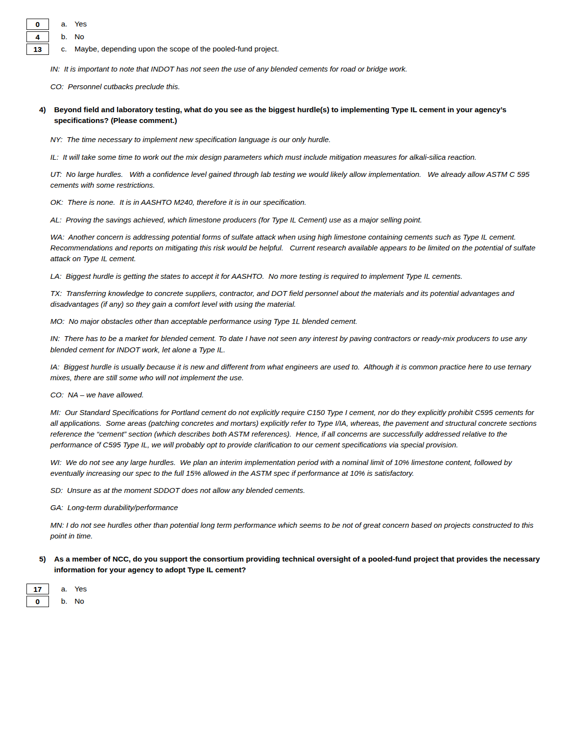0 a. Yes
4 b. No
13 c. Maybe, depending upon the scope of the pooled-fund project.
IN: It is important to note that INDOT has not seen the use of any blended cements for road or bridge work.
CO: Personnel cutbacks preclude this.
4) Beyond field and laboratory testing, what do you see as the biggest hurdle(s) to implementing Type IL cement in your agency’s specifications? (Please comment.)
NY: The time necessary to implement new specification language is our only hurdle.
IL: It will take some time to work out the mix design parameters which must include mitigation measures for alkali-silica reaction.
UT: No large hurdles. With a confidence level gained through lab testing we would likely allow implementation. We already allow ASTM C 595 cements with some restrictions.
OK: There is none. It is in AASHTO M240, therefore it is in our specification.
AL: Proving the savings achieved, which limestone producers (for Type IL Cement) use as a major selling point.
WA: Another concern is addressing potential forms of sulfate attack when using high limestone containing cements such as Type IL cement. Recommendations and reports on mitigating this risk would be helpful. Current research available appears to be limited on the potential of sulfate attack on Type IL cement.
LA: Biggest hurdle is getting the states to accept it for AASHTO. No more testing is required to implement Type IL cements.
TX: Transferring knowledge to concrete suppliers, contractor, and DOT field personnel about the materials and its potential advantages and disadvantages (if any) so they gain a comfort level with using the material.
MO: No major obstacles other than acceptable performance using Type 1L blended cement.
IN: There has to be a market for blended cement. To date I have not seen any interest by paving contractors or ready-mix producers to use any blended cement for INDOT work, let alone a Type IL.
IA: Biggest hurdle is usually because it is new and different from what engineers are used to. Although it is common practice here to use ternary mixes, there are still some who will not implement the use.
CO: NA – we have allowed.
MI: Our Standard Specifications for Portland cement do not explicitly require C150 Type I cement, nor do they explicitly prohibit C595 cements for all applications. Some areas (patching concretes and mortars) explicitly refer to Type I/IA, whereas, the pavement and structural concrete sections reference the “cement” section (which describes both ASTM references). Hence, if all concerns are successfully addressed relative to the performance of C595 Type IL, we will probably opt to provide clarification to our cement specifications via special provision.
WI: We do not see any large hurdles. We plan an interim implementation period with a nominal limit of 10% limestone content, followed by eventually increasing our spec to the full 15% allowed in the ASTM spec if performance at 10% is satisfactory.
SD: Unsure as at the moment SDDOT does not allow any blended cements.
GA: Long-term durability/performance
MN: I do not see hurdles other than potential long term performance which seems to be not of great concern based on projects constructed to this point in time.
5) As a member of NCC, do you support the consortium providing technical oversight of a pooled-fund project that provides the necessary information for your agency to adopt Type IL cement?
17 a. Yes
0 b. No